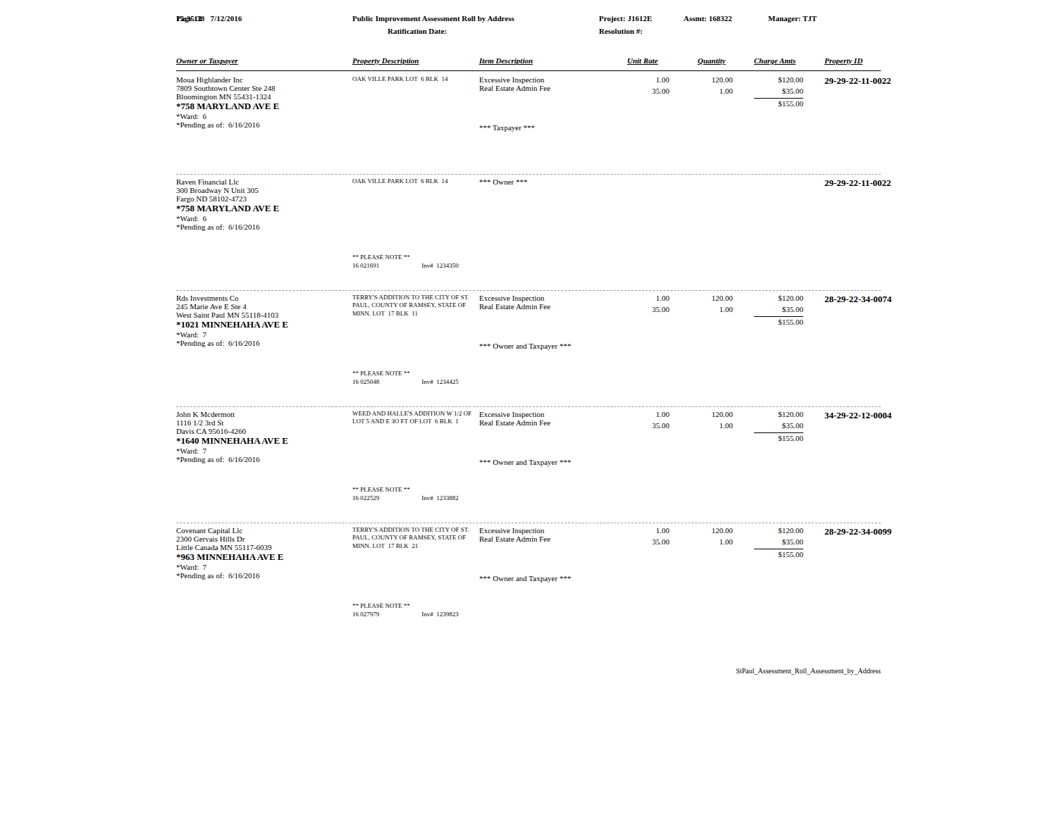15:35:38 7/12/2016 Public Improvement Assessment Roll by Address Project: J1612E Assmt: 168322 Manager: TJT Page 12 Ratification Date: Resolution #:
Owner or Taxpayer Property Description Item Description Unit Rate Quantity Charge Amts Property ID
Moua Highlander Inc 7809 Southtown Center Ste 248 Bloomington MN 55431-1324 *758 MARYLAND AVE E *Ward: 6 *Pending as of: 6/16/2016
OAK VILLE PARK LOT 6 BLK 14
Excessive Inspection Real Estate Admin Fee
1.00 120.00 $120.00
35.00 1.00 $35.00
$155.00
*** Taxpayer ***
29-29-22-11-0022
Raven Financial Llc 300 Broadway N Unit 305 Fargo ND 58102-4723 *758 MARYLAND AVE E *Ward: 6 *Pending as of: 6/16/2016
OAK VILLE PARK LOT 6 BLK 14
*** Owner ***
** PLEASE NOTE ** 16 021691Inv# 1234350
29-29-22-11-0022
Rds Investments Co 245 Marie Ave E Ste 4 West Saint Paul MN 55118-4103 *1021 MINNEHAHA AVE E *Ward: 7 *Pending as of: 6/16/2016
TERRY'S ADDITION TO THE CITY OF ST. PAUL, COUNTY OF RAMSEY, STATE OF MINN. LOT 17 BLK 11
Excessive Inspection Real Estate Admin Fee
1.00 120.00 $120.00
35.00 1.00 $35.00
$155.00
*** Owner and Taxpayer ***
** PLEASE NOTE ** 16 025048Inv# 1234425
28-29-22-34-0074
John K Mcdermott 1116 1/2 3rd St Davis CA 95616-4260 *1640 MINNEHAHA AVE E *Ward: 7 *Pending as of: 6/16/2016
WEED AND HALLE'S ADDITION W 1/2 OF LOT 5 AND E 3O FT OF LOT 6 BLK 1
Excessive Inspection Real Estate Admin Fee
1.00 120.00 $120.00
35.00 1.00 $35.00
$155.00
*** Owner and Taxpayer ***
** PLEASE NOTE ** 16 022529Inv# 1233882
34-29-22-12-0004
Covenant Capital Llc 2300 Gervais Hills Dr Little Canada MN 55117-6039 *963 MINNEHAHA AVE E *Ward: 7 *Pending as of: 6/16/2016
TERRY'S ADDITION TO THE CITY OF ST. PAUL, COUNTY OF RAMSEY, STATE OF MINN. LOT 17 BLK 21
Excessive Inspection Real Estate Admin Fee
1.00 120.00 $120.00
35.00 1.00 $35.00
$155.00
*** Owner and Taxpayer ***
** PLEASE NOTE ** 16 027979Inv# 1239823
28-29-22-34-0099
StPaul_Assessment_Roll_Assessment_by_Address